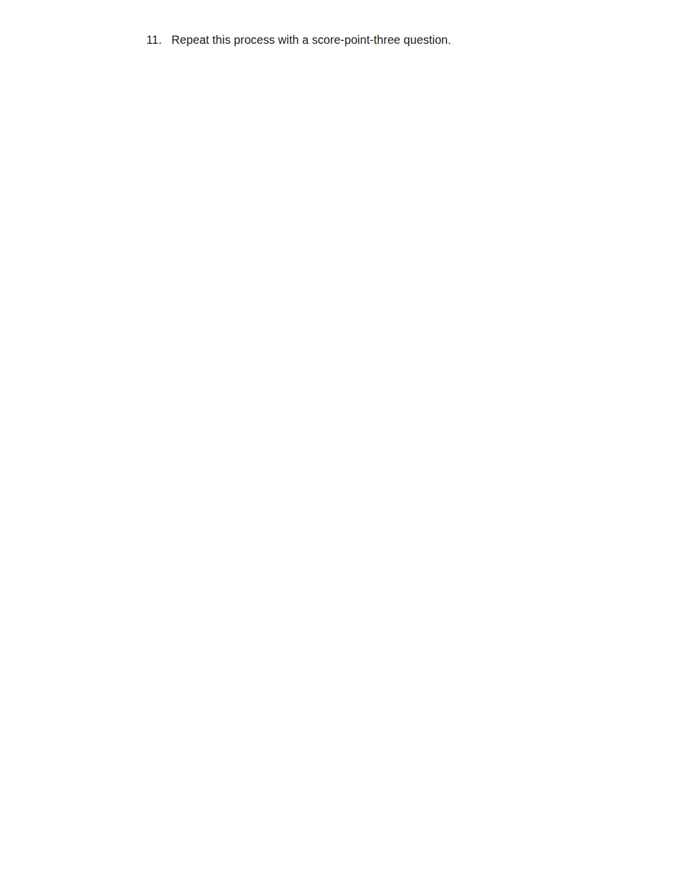11. Repeat this process with a score-point-three question.